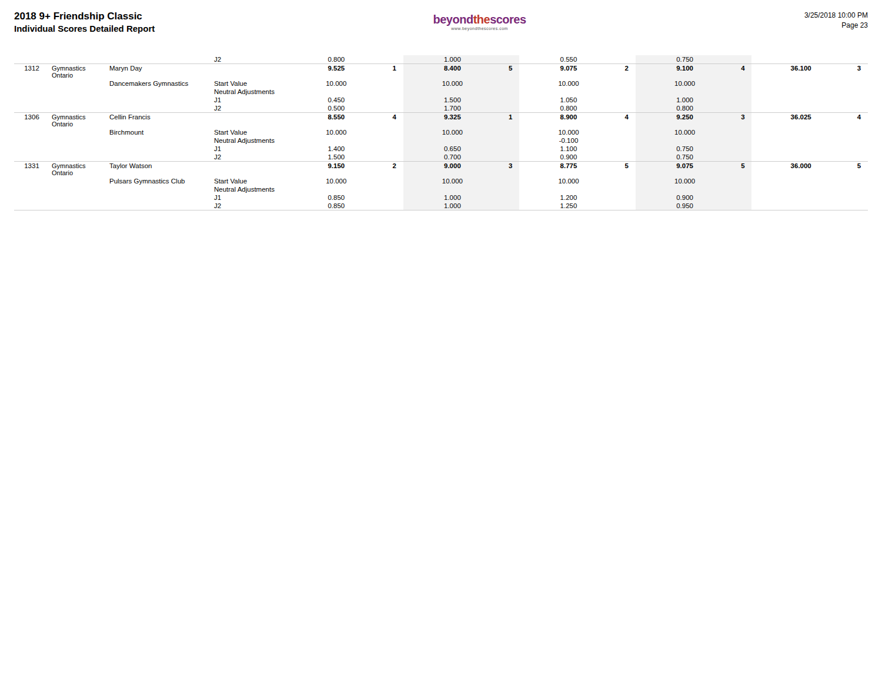2018 9+ Friendship Classic
Individual Scores Detailed Report
3/25/2018 10:00 PM
Page 23
beyond the scores
www.beyondthescores.com
| | | | J2 | 0.800 | | 1.000 | | 0.550 | | 0.750 | | | |
| 1312 | Gymnastics Ontario | Maryn Day | | 9.525 | 1 | 8.400 | 5 | 9.075 | 2 | 9.100 | 4 | 36.100 | 3 |
| | | Dancemakers Gymnastics | Start Value | 10.000 | | 10.000 | | 10.000 | | 10.000 | | | |
| | | | Neutral Adjustments | | | | | | | | | | |
| | | | J1 | 0.450 | | 1.500 | | 1.050 | | 1.000 | | | |
| | | | J2 | 0.500 | | 1.700 | | 0.800 | | 0.800 | | | |
| 1306 | Gymnastics Ontario | Cellin Francis | | 8.550 | 4 | 9.325 | 1 | 8.900 | 4 | 9.250 | 3 | 36.025 | 4 |
| | | Birchmount | Start Value | 10.000 | | 10.000 | | 10.000 | | 10.000 | | | |
| | | | Neutral Adjustments | | | | | -0.100 | | | | | |
| | | | J1 | 1.400 | | 0.650 | | 1.100 | | 0.750 | | | |
| | | | J2 | 1.500 | | 0.700 | | 0.900 | | 0.750 | | | |
| 1331 | Gymnastics Ontario | Taylor Watson | | 9.150 | 2 | 9.000 | 3 | 8.775 | 5 | 9.075 | 5 | 36.000 | 5 |
| | | Pulsars Gymnastics Club | Start Value | 10.000 | | 10.000 | | 10.000 | | 10.000 | | | |
| | | | Neutral Adjustments | | | | | | | | | | |
| | | | J1 | 0.850 | | 1.000 | | 1.200 | | 0.900 | | | |
| | | | J2 | 0.850 | | 1.000 | | 1.250 | | 0.950 | | | |